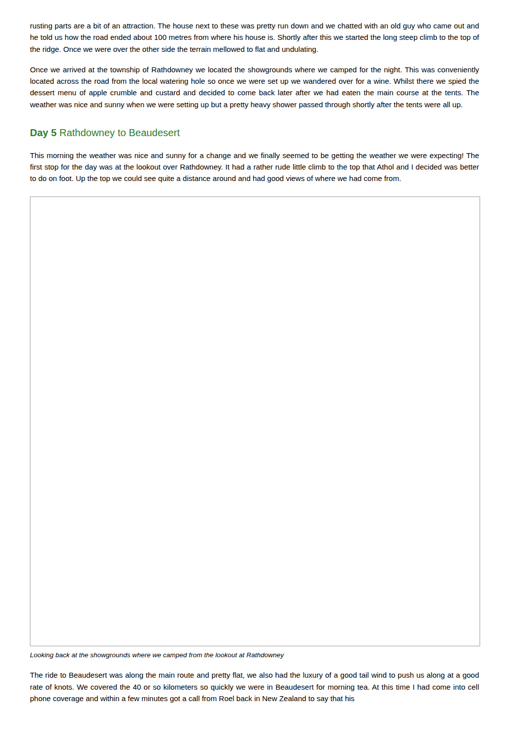rusting parts are a bit of an attraction. The house next to these was pretty run down and we chatted with an old guy who came out and he told us how the road ended about 100 metres from where his house is. Shortly after this we started the long steep climb to the top of the ridge. Once we were over the other side the terrain mellowed to flat and undulating.
Once we arrived at the township of Rathdowney we located the showgrounds where we camped for the night. This was conveniently located across the road from the local watering hole so once we were set up we wandered over for a wine. Whilst there we spied the dessert menu of apple crumble and custard and decided to come back later after we had eaten the main course at the tents. The weather was nice and sunny when we were setting up but a pretty heavy shower passed through shortly after the tents were all up.
Day 5 Rathdowney to Beaudesert
This morning the weather was nice and sunny for a change and we finally seemed to be getting the weather we were expecting! The first stop for the day was at the lookout over Rathdowney. It had a rather rude little climb to the top that Athol and I decided was better to do on foot. Up the top we could see quite a distance around and had good views of where we had come from.
Looking back at the showgrounds where we camped from the lookout at Rathdowney
The ride to Beaudesert was along the main route and pretty flat, we also had the luxury of a good tail wind to push us along at a good rate of knots. We covered the 40 or so kilometers so quickly we were in Beaudesert for morning tea. At this time I had come into cell phone coverage and within a few minutes got a call from Roel back in New Zealand to say that his